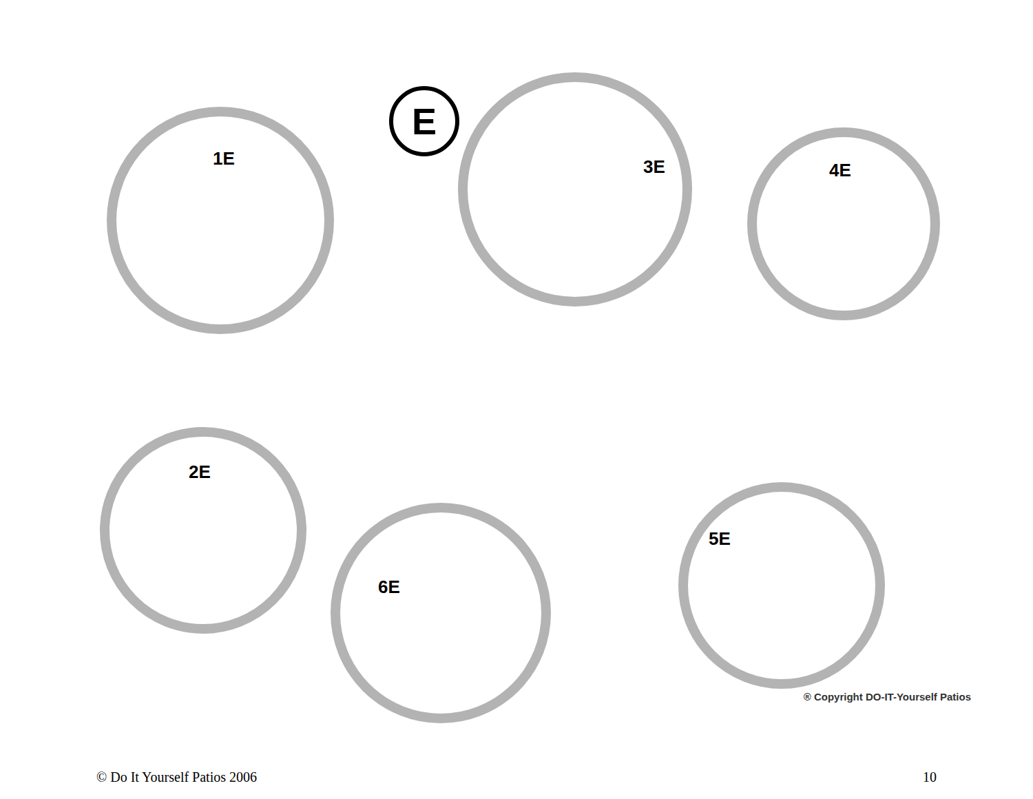E
1E
2E
3E
4E
5E
6E
® Copyright DO-IT-Yourself Patios
© Do It Yourself Patios 2006 10